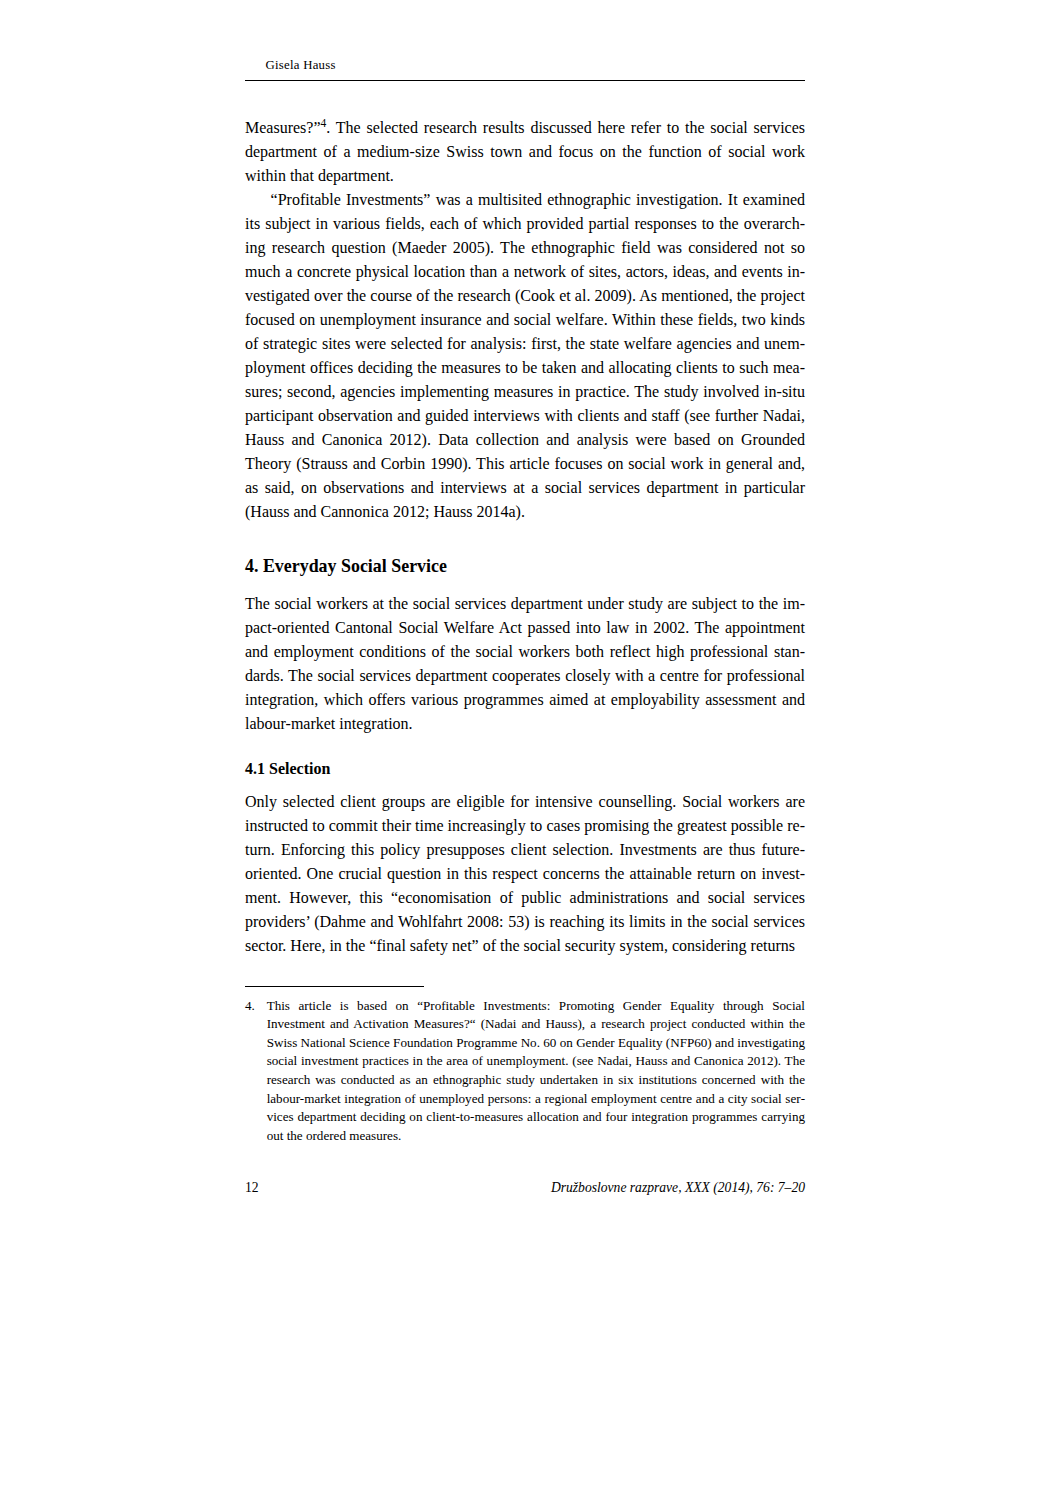Gisela Hauss
Measures?”4. The selected research results discussed here refer to the social services department of a medium-size Swiss town and focus on the function of social work within that department.
“Profitable Investments” was a multisited ethnographic investigation. It examined its subject in various fields, each of which provided partial responses to the overarching research question (Maeder 2005). The ethnographic field was considered not so much a concrete physical location than a network of sites, actors, ideas, and events investigated over the course of the research (Cook et al. 2009). As mentioned, the project focused on unemployment insurance and social welfare. Within these fields, two kinds of strategic sites were selected for analysis: first, the state welfare agencies and unemployment offices deciding the measures to be taken and allocating clients to such measures; second, agencies implementing measures in practice. The study involved in-situ participant observation and guided interviews with clients and staff (see further Nadai, Hauss and Canonica 2012). Data collection and analysis were based on Grounded Theory (Strauss and Corbin 1990). This article focuses on social work in general and, as said, on observations and interviews at a social services department in particular (Hauss and Cannonica 2012; Hauss 2014a).
4. Everyday Social Service
The social workers at the social services department under study are subject to the impact-oriented Cantonal Social Welfare Act passed into law in 2002. The appointment and employment conditions of the social workers both reflect high professional standards. The social services department cooperates closely with a centre for professional integration, which offers various programmes aimed at employability assessment and labour-market integration.
4.1 Selection
Only selected client groups are eligible for intensive counselling. Social workers are instructed to commit their time increasingly to cases promising the greatest possible return. Enforcing this policy presupposes client selection. Investments are thus future-oriented. One crucial question in this respect concerns the attainable return on investment. However, this “economisation of public administrations and social services providers’ (Dahme and Wohlfahrt 2008: 53) is reaching its limits in the social services sector. Here, in the “final safety net” of the social security system, considering returns
4. This article is based on “Profitable Investments: Promoting Gender Equality through Social Investment and Activation Measures?“ (Nadai and Hauss), a research project conducted within the Swiss National Science Foundation Programme No. 60 on Gender Equality (NFP60) and investigating social investment practices in the area of unemployment. (see Nadai, Hauss and Canonica 2012). The research was conducted as an ethnographic study undertaken in six institutions concerned with the labour-market integration of unemployed persons: a regional employment centre and a city social services department deciding on client-to-measures allocation and four integration programmes carrying out the ordered measures.
12 Družboslovne razprave, XXX (2014), 76: 7–20